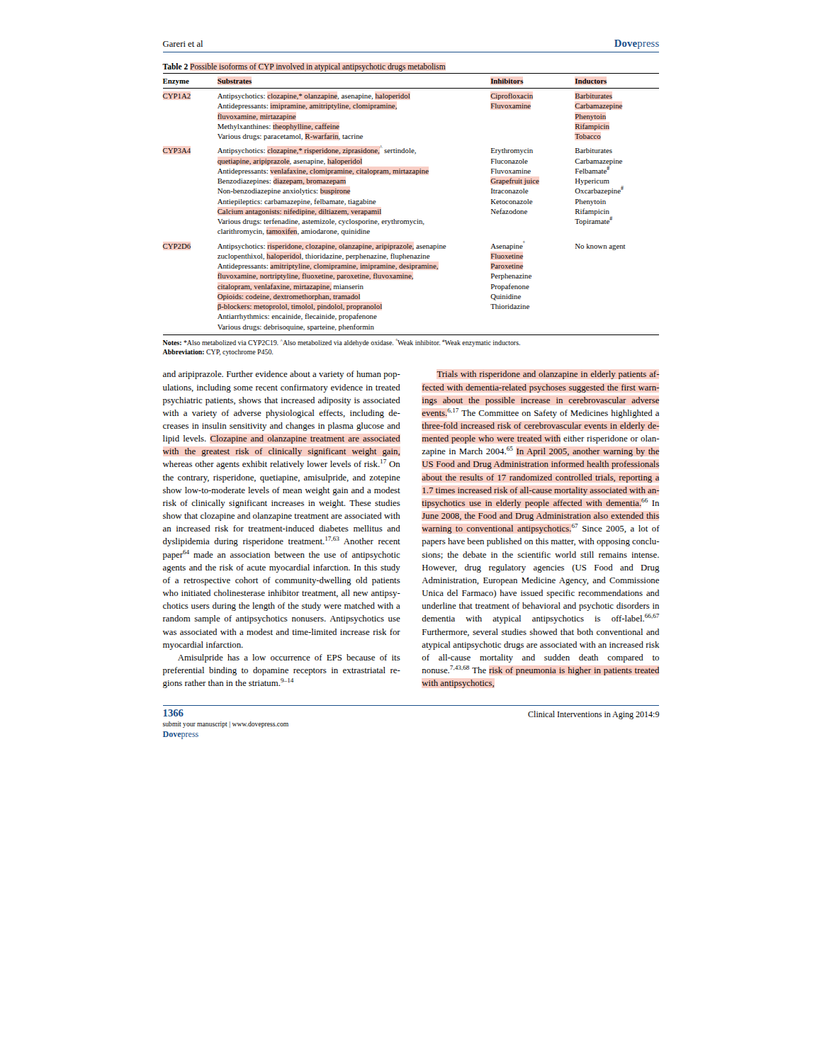Gareri et al
Dove press
Table 2 Possible isoforms of CYP involved in atypical antipsychotic drugs metabolism
| Enzyme | Substrates | Inhibitors | Inductors |
| --- | --- | --- | --- |
| CYP1A2 | Antipsychotics: clozapine,* olanzapine , asenapine, haloperidol Antidepressants: imipramine, amitriptyline, clomipramine, fluvoxamine, mirtazapine Methylxanthines: theophylline, caffeine Various drugs: paracetamol, R-warfarin , tacrine | Ciprofloxacin Fluvoxamine | Barbiturates Carbamazepine Phenytoin Rifampicin Tobacco |
| CYP3A4 | Antipsychotics: clozapine,* risperidone, ziprasidone, ^ sertindole, quetiapine, aripiprazole , asenapine, haloperidol Antidepressants: venlafaxine, clomipramine, citalopram, mirtazapine Benzodiazepines: diazepam, bromazepam Non-benzodiazepine anxiolytics: buspirone Antiepileptics: carbamazepine, felbamate, tiagabine Calcium antagonists: nifedipine, diltiazem, verapamil Various drugs: terfenadine, astemizole, cyclosporine, erythromycin, clarithromycin, tamoxifen , amiodarone, quinidine | Erythromycin Fluconazole Fluvoxamine Grapefruit juice Itraconazole Ketoconazole Nefazodone | Barbiturates Carbamazepine Felbamate # Hypericum Oxcarbazepine # Phenytoin Rifampicin Topiramate # |
| CYP2D6 | Antipsychotics: risperidone, clozapine, olanzapine, aripiprazole, asenapine zuclopenthixol, haloperidol , thioridazine, perphenazine, fluphenazine Antidepressants: amitriptyline, clomipramine, imipramine, desipramine, fluvoxamine, nortriptyline, fluoxetine, paroxetine, fluvoxamine, citalopram, venlafaxine, mirtazapine, mianserin Opioids: codeine, dextromethorphan, tramadol β-blockers: metoprolol, timolol, pindolol, propranolol Antiarrhythmics: encainide, flecainide, propafenone Various drugs: debrisoquine, sparteine, phenformin | Asenapine ° Fluoxetine Paroxetine Perphenazine Propafenone Quinidine Thioridazine | No known agent |
Notes: *Also metabolized via CYP2C19. ^Also metabolized via aldehyde oxidase. °Weak inhibitor. #Weak enzymatic inductors.
Abbreviation: CYP, cytochrome P450.
and aripiprazole. Further evidence about a variety of human populations, including some recent confirmatory evidence in treated psychiatric patients, shows that increased adiposity is associated with a variety of adverse physiological effects, including decreases in insulin sensitivity and changes in plasma glucose and lipid levels. Clozapine and olanzapine treatment are associated with the greatest risk of clinically significant weight gain, whereas other agents exhibit relatively lower levels of risk.17 On the contrary, risperidone, quetiapine, amisulpride, and zotepine show low-to-moderate levels of mean weight gain and a modest risk of clinically significant increases in weight. These studies show that clozapine and olanzapine treatment are associated with an increased risk for treatment-induced diabetes mellitus and dyslipidemia during risperidone treatment.17,63 Another recent paper64 made an association between the use of antipsychotic agents and the risk of acute myocardial infarction. In this study of a retrospective cohort of community-dwelling old patients who initiated cholinesterase inhibitor treatment, all new antipsychotics users during the length of the study were matched with a random sample of antipsychotics nonusers. Antipsychotics use was associated with a modest and time-limited increase risk for myocardial infarction.
Amisulpride has a low occurrence of EPS because of its preferential binding to dopamine receptors in extrastriatal regions rather than in the striatum.9–14
Trials with risperidone and olanzapine in elderly patients affected with dementia-related psychoses suggested the first warnings about the possible increase in cerebrovascular adverse events.6,17 The Committee on Safety of Medicines highlighted a three-fold increased risk of cerebrovascular events in elderly demented people who were treated with either risperidone or olanzapine in March 2004.65 In April 2005, another warning by the US Food and Drug Administration informed health professionals about the results of 17 randomized controlled trials, reporting a 1.7 times increased risk of all-cause mortality associated with antipsychotics use in elderly people affected with dementia.66 In June 2008, the Food and Drug Administration also extended this warning to conventional antipsychotics.67 Since 2005, a lot of papers have been published on this matter, with opposing conclusions; the debate in the scientific world still remains intense. However, drug regulatory agencies (US Food and Drug Administration, European Medicine Agency, and Commissione Unica del Farmaco) have issued specific recommendations and underline that treatment of behavioral and psychotic disorders in dementia with atypical antipsychotics is off-label.66,67 Furthermore, several studies showed that both conventional and atypical antipsychotic drugs are associated with an increased risk of all-cause mortality and sudden death compared to nonuse.7,43,68 The risk of pneumonia is higher in patients treated with antipsychotics,
1366
submit your manuscript | www.dovepress.com
Dovepress
Clinical Interventions in Aging 2014:9